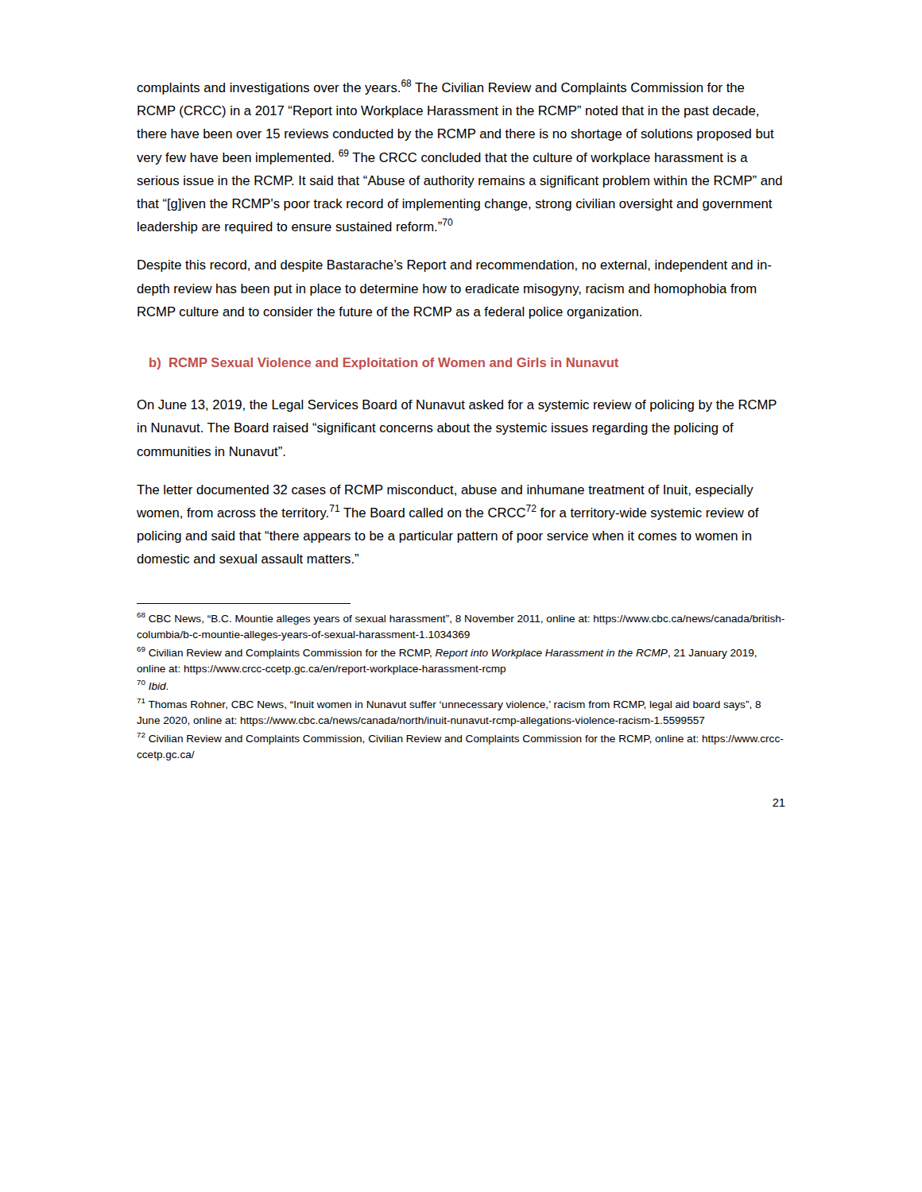complaints and investigations over the years.68 The Civilian Review and Complaints Commission for the RCMP (CRCC) in a 2017 “Report into Workplace Harassment in the RCMP” noted that in the past decade, there have been over 15 reviews conducted by the RCMP and there is no shortage of solutions proposed but very few have been implemented. 69 The CRCC concluded that the culture of workplace harassment is a serious issue in the RCMP. It said that “Abuse of authority remains a significant problem within the RCMP” and that “[g]iven the RCMP's poor track record of implementing change, strong civilian oversight and government leadership are required to ensure sustained reform.”70
Despite this record, and despite Bastarache’s Report and recommendation, no external, independent and in-depth review has been put in place to determine how to eradicate misogyny, racism and homophobia from RCMP culture and to consider the future of the RCMP as a federal police organization.
b) RCMP Sexual Violence and Exploitation of Women and Girls in Nunavut
On June 13, 2019, the Legal Services Board of Nunavut asked for a systemic review of policing by the RCMP in Nunavut. The Board raised “significant concerns about the systemic issues regarding the policing of communities in Nunavut”.
The letter documented 32 cases of RCMP misconduct, abuse and inhumane treatment of Inuit, especially women, from across the territory.71 The Board called on the CRCC72 for a territory-wide systemic review of policing and said that “there appears to be a particular pattern of poor service when it comes to women in domestic and sexual assault matters.”
68 CBC News, “B.C. Mountie alleges years of sexual harassment”, 8 November 2011, online at: https://www.cbc.ca/news/canada/british-columbia/b-c-mountie-alleges-years-of-sexual-harassment-1.1034369
69 Civilian Review and Complaints Commission for the RCMP, Report into Workplace Harassment in the RCMP, 21 January 2019, online at: https://www.crcc-ccetp.gc.ca/en/report-workplace-harassment-rcmp
70 Ibid.
71 Thomas Rohner, CBC News, “Inuit women in Nunavut suffer ‘unnecessary violence,’ racism from RCMP, legal aid board says”, 8 June 2020, online at: https://www.cbc.ca/news/canada/north/inuit-nunavut-rcmp-allegations-violence-racism-1.5599557
72 Civilian Review and Complaints Commission, Civilian Review and Complaints Commission for the RCMP, online at: https://www.crcc-ccetp.gc.ca/
21